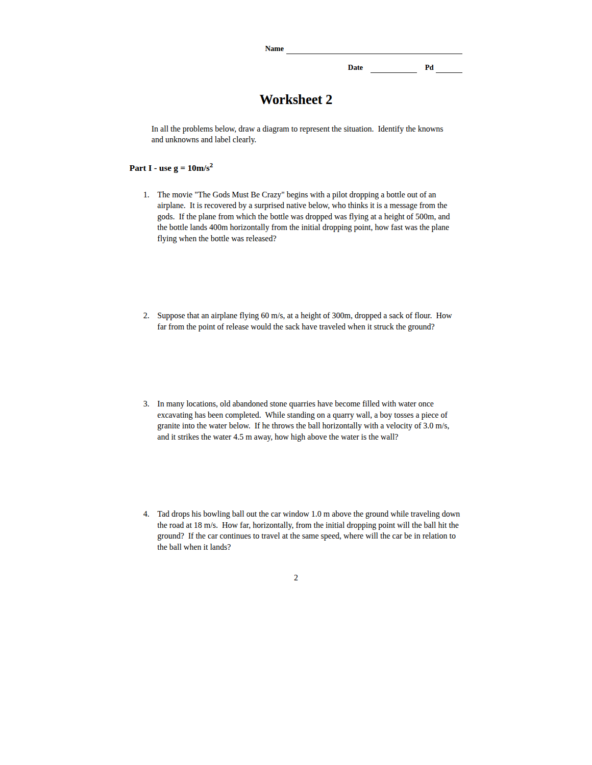Name
Date Pd
Worksheet 2
In all the problems below, draw a diagram to represent the situation. Identify the knowns and unknowns and label clearly.
Part I - use g = 10m/s2
The movie "The Gods Must Be Crazy" begins with a pilot dropping a bottle out of an airplane. It is recovered by a surprised native below, who thinks it is a message from the gods. If the plane from which the bottle was dropped was flying at a height of 500m, and the bottle lands 400m horizontally from the initial dropping point, how fast was the plane flying when the bottle was released?
Suppose that an airplane flying 60 m/s, at a height of 300m, dropped a sack of flour. How far from the point of release would the sack have traveled when it struck the ground?
In many locations, old abandoned stone quarries have become filled with water once excavating has been completed. While standing on a quarry wall, a boy tosses a piece of granite into the water below. If he throws the ball horizontally with a velocity of 3.0 m/s, and it strikes the water 4.5 m away, how high above the water is the wall?
Tad drops his bowling ball out the car window 1.0 m above the ground while traveling down the road at 18 m/s. How far, horizontally, from the initial dropping point will the ball hit the ground? If the car continues to travel at the same speed, where will the car be in relation to the ball when it lands?
2